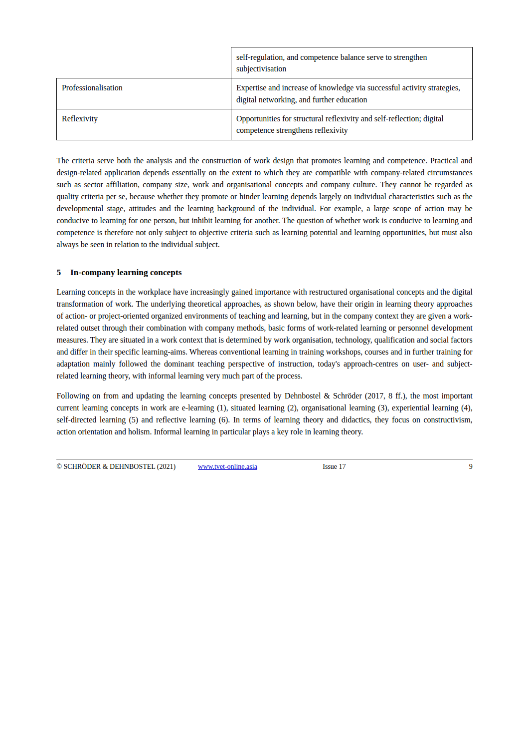| | self-regulation, and competence balance serve to strengthen subjectivisation |
| Professionalisation | Expertise and increase of knowledge via successful activity strategies, digital networking, and further education |
| Reflexivity | Opportunities for structural reflexivity and self-reflection; digital competence strengthens reflexivity |
The criteria serve both the analysis and the construction of work design that promotes learning and competence. Practical and design-related application depends essentially on the extent to which they are compatible with company-related circumstances such as sector affiliation, company size, work and organisational concepts and company culture. They cannot be regarded as quality criteria per se, because whether they promote or hinder learning depends largely on individual characteristics such as the developmental stage, attitudes and the learning background of the individual. For example, a large scope of action may be conducive to learning for one person, but inhibit learning for another. The question of whether work is conducive to learning and competence is therefore not only subject to objective criteria such as learning potential and learning opportunities, but must also always be seen in relation to the individual subject.
5 In-company learning concepts
Learning concepts in the workplace have increasingly gained importance with restructured organisational concepts and the digital transformation of work. The underlying theoretical approaches, as shown below, have their origin in learning theory approaches of action- or project-oriented organized environments of teaching and learning, but in the company context they are given a work-related outset through their combination with company methods, basic forms of work-related learning or personnel development measures. They are situated in a work context that is determined by work organisation, technology, qualification and social factors and differ in their specific learning-aims. Whereas conventional learning in training workshops, courses and in further training for adaptation mainly followed the dominant teaching perspective of instruction, today's approach-centres on user- and subject-related learning theory, with informal learning very much part of the process.
Following on from and updating the learning concepts presented by Dehnbostel & Schröder (2017, 8 ff.), the most important current learning concepts in work are e-learning (1), situated learning (2), organisational learning (3), experiential learning (4), self-directed learning (5) and reflective learning (6). In terms of learning theory and didactics, they focus on constructivism, action orientation and holism. Informal learning in particular plays a key role in learning theory.
| © SCHRÖDER & DEHNBOSTEL (2021) | www.tvet-online.asia | Issue 17 | 9 |